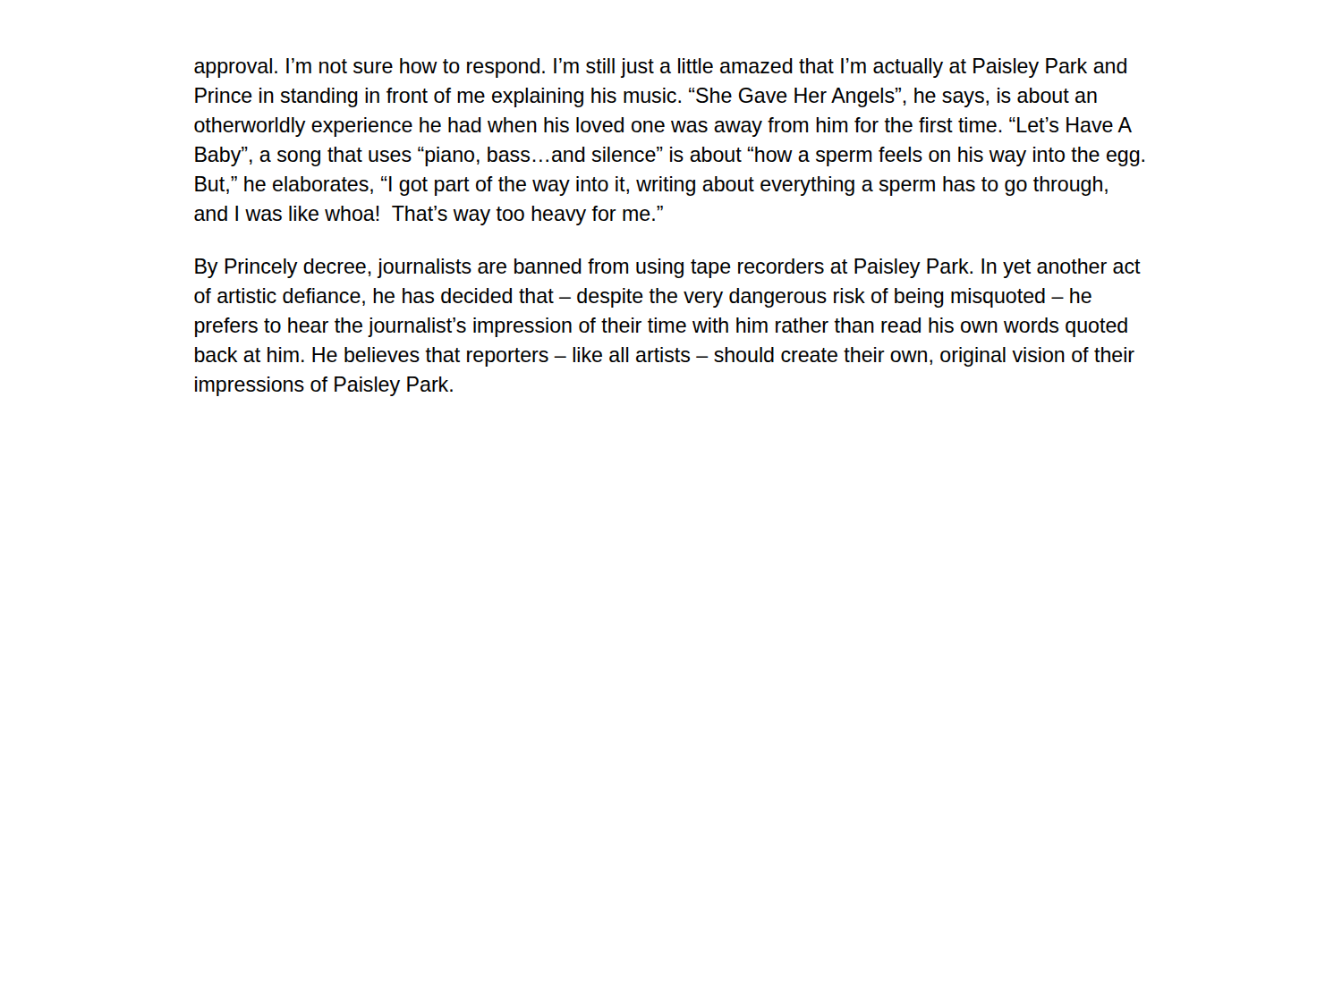approval. I’m not sure how to respond. I’m still just a little amazed that I’m actually at Paisley Park and Prince in standing in front of me explaining his music. “She Gave Her Angels”, he says, is about an otherworldly experience he had when his loved one was away from him for the first time. “Let’s Have A Baby”, a song that uses “piano, bass…and silence” is about “how a sperm feels on his way into the egg. But,” he elaborates, “I got part of the way into it, writing about everything a sperm has to go through, and I was like whoa! That’s way too heavy for me.”
By Princely decree, journalists are banned from using tape recorders at Paisley Park. In yet another act of artistic defiance, he has decided that – despite the very dangerous risk of being misquoted – he prefers to hear the journalist’s impression of their time with him rather than read his own words quoted back at him. He believes that reporters – like all artists – should create their own, original vision of their impressions of Paisley Park.